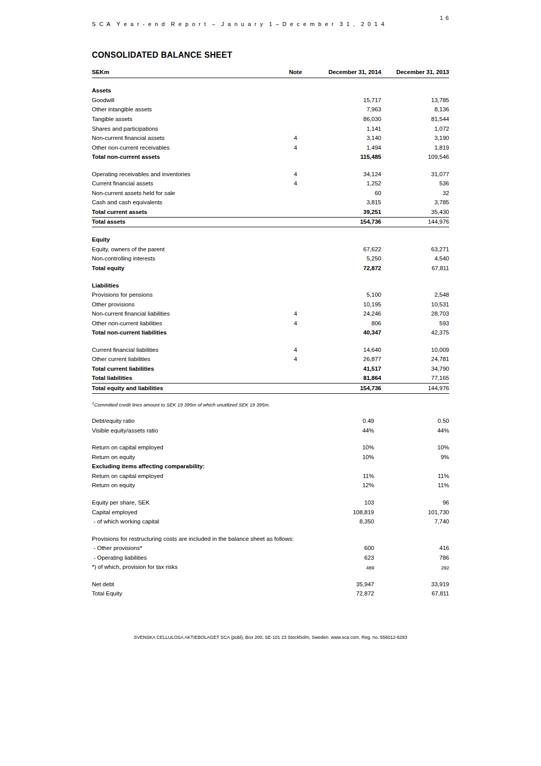1 6
S C A Y e a r - e n d R e p o r t – J a n u a r y 1 – D e c e m b e r 3 1 , 2 0 1 4
CONSOLIDATED BALANCE SHEET
| SEKm | Note | December 31, 2014 | December 31, 2013 |
| --- | --- | --- | --- |
| Assets | | | |
| Goodwill | | 15,717 | 13,785 |
| Other intangible assets | | 7,963 | 8,136 |
| Tangible assets | | 86,030 | 81,544 |
| Shares and participations | | 1,141 | 1,072 |
| Non-current financial assets | 4 | 3,140 | 3,190 |
| Other non-current receivables | 4 | 1,494 | 1,819 |
| Total non-current assets | | 115,485 | 109,546 |
| Operating receivables and inventories | 4 | 34,124 | 31,077 |
| Current financial assets | 4 | 1,252 | 536 |
| Non-current assets held for sale | | 60 | 32 |
| Cash and cash equivalents | | 3,815 | 3,785 |
| Total current assets | | 39,251 | 35,430 |
| Total assets | | 154,736 | 144,976 |
| Equity | | | |
| Equity, owners of the parent | | 67,622 | 63,271 |
| Non-controlling interests | | 5,250 | 4,540 |
| Total equity | | 72,872 | 67,811 |
| Liabilities | | | |
| Provisions for pensions | | 5,100 | 2,548 |
| Other provisions | | 10,195 | 10,531 |
| Non-current financial liabilities | 4 | 24,246 | 28,703 |
| Other non-current liabilities | 4 | 806 | 593 |
| Total non-current liabilities | | 40,347 | 42,375 |
| Current financial liabilities | 4 | 14,640 | 10,009 |
| Other current liabilities | 4 | 26,877 | 24,781 |
| Total current liabilities | | 41,517 | 34,790 |
| Total liabilities | | 81,864 | 77,165 |
| Total equity and liabilities | | 154,736 | 144,976 |
1Committed credit lines amount to SEK 19 395m of which unutilized SEK 19 395m.
| Debt/equity ratio | 0.49 | 0.50 |
| Visible equity/assets ratio | 44% | 44% |
| Return on capital employed | 10% | 10% |
| Return on equity | 10% | 9% |
| Excluding items affecting comparability: | | |
| Return on capital employed | 11% | 11% |
| Return on equity | 12% | 11% |
| Equity per share, SEK | 103 | 96 |
| Capital employed | 108,819 | 101,730 |
| - of which working capital | 8,350 | 7,740 |
| Provisions for restructuring costs are included in the balance sheet as follows: | | |
| - Other provisions* | 600 | 416 |
| - Operating liabilities | 623 | 786 |
| *) of which, provision for tax risks | 489 | 292 |
| Net debt | 35,947 | 33,919 |
| Total Equity | 72,872 | 67,811 |
SVENSKA CELLULOSA AKTIEBOLAGET SCA (publ), Box 200, SE-101 23 Stockholm, Sweden. www.sca.com. Reg. no. 556012-6293